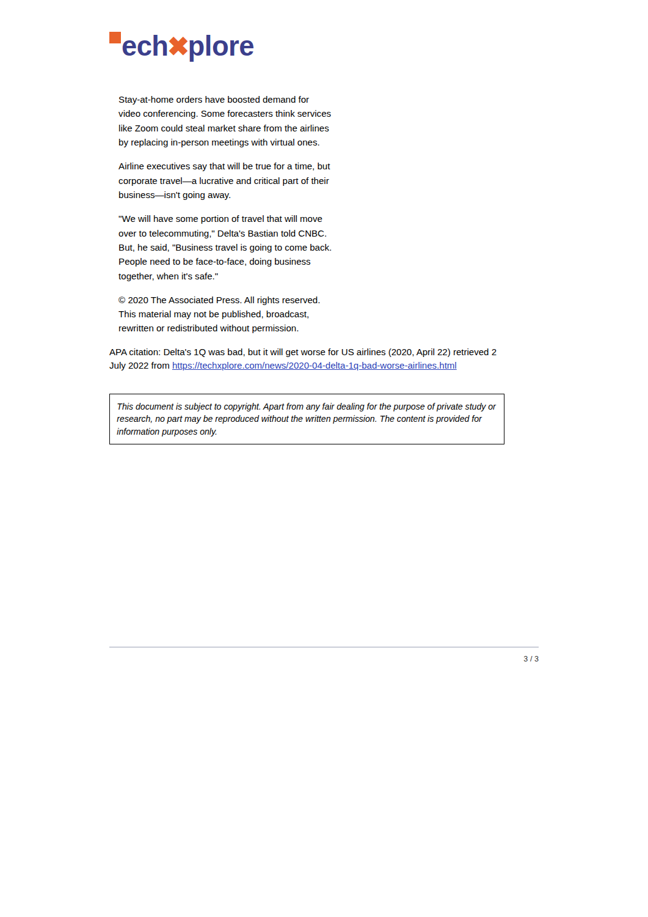ech✖plore
Stay-at-home orders have boosted demand for video conferencing. Some forecasters think services like Zoom could steal market share from the airlines by replacing in-person meetings with virtual ones.
Airline executives say that will be true for a time, but corporate travel—a lucrative and critical part of their business—isn't going away.
"We will have some portion of travel that will move over to telecommuting," Delta's Bastian told CNBC. But, he said, "Business travel is going to come back. People need to be face-to-face, doing business together, when it's safe."
© 2020 The Associated Press. All rights reserved. This material may not be published, broadcast, rewritten or redistributed without permission.
APA citation: Delta's 1Q was bad, but it will get worse for US airlines (2020, April 22) retrieved 2 July 2022 from https://techxplore.com/news/2020-04-delta-1q-bad-worse-airlines.html
This document is subject to copyright. Apart from any fair dealing for the purpose of private study or research, no part may be reproduced without the written permission. The content is provided for information purposes only.
3 / 3